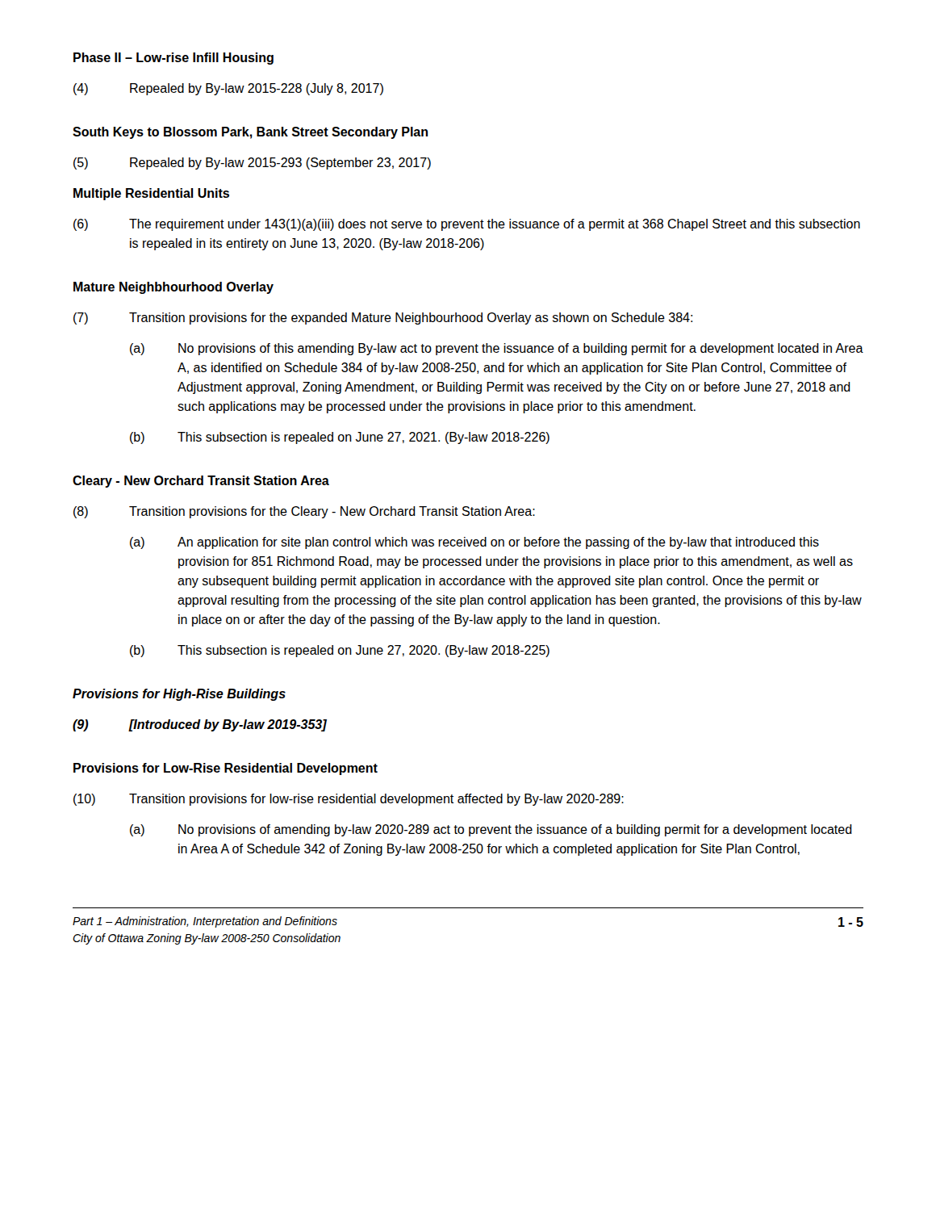Phase II – Low-rise Infill Housing
(4)
Repealed by By-law 2015-228 (July 8, 2017)
South Keys to Blossom Park, Bank Street Secondary Plan
(5)
Repealed by By-law 2015-293 (September 23, 2017)
Multiple Residential Units
(6)
The requirement under 143(1)(a)(iii) does not serve to prevent the issuance of a permit at 368 Chapel Street and this subsection is repealed in its entirety on June 13, 2020. (By-law 2018-206)
Mature Neighbhourhood Overlay
(7)
Transition provisions for the expanded Mature Neighbourhood Overlay as shown on Schedule 384:
(a)
No provisions of this amending By-law act to prevent the issuance of a building permit for a development located in Area A, as identified on Schedule 384 of by-law 2008-250, and for which an application for Site Plan Control, Committee of Adjustment approval, Zoning Amendment, or Building Permit was received by the City on or before June 27, 2018 and such applications may be processed under the provisions in place prior to this amendment.
(b)
This subsection is repealed on June 27, 2021. (By-law 2018-226)
Cleary - New Orchard Transit Station Area
(8)
Transition provisions for the Cleary - New Orchard Transit Station Area:
(a)
An application for site plan control which was received on or before the passing of the by-law that introduced this provision for 851 Richmond Road, may be processed under the provisions in place prior to this amendment, as well as any subsequent building permit application in accordance with the approved site plan control. Once the permit or approval resulting from the processing of the site plan control application has been granted, the provisions of this by-law in place on or after the day of the passing of the By-law apply to the land in question.
(b)
This subsection is repealed on June 27, 2020. (By-law 2018-225)
Provisions for High-Rise Buildings
(9)
[Introduced by By-law 2019-353]
Provisions for Low-Rise Residential Development
(10)
Transition provisions for low-rise residential development affected by By-law 2020-289:
(a)
No provisions of amending by-law 2020-289 act to prevent the issuance of a building permit for a development located in Area A of Schedule 342 of Zoning By-law 2008-250 for which a completed application for Site Plan Control,
Part 1 – Administration, Interpretation and Definitions
City of Ottawa Zoning By-law 2008-250 Consolidation
1 - 5